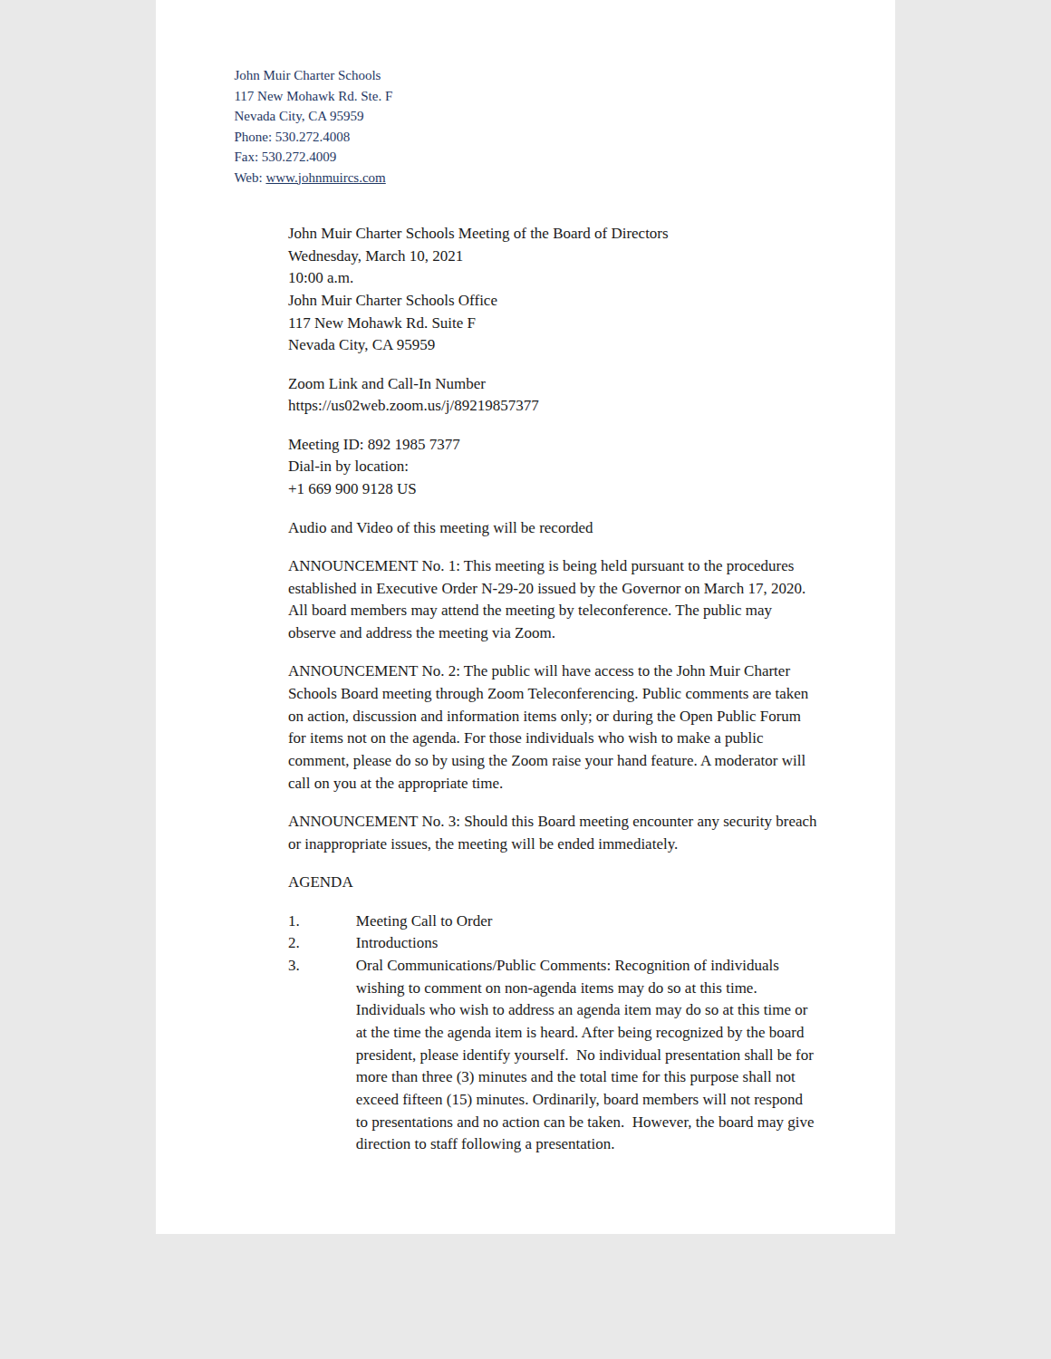John Muir Charter Schools
117 New Mohawk Rd. Ste. F
Nevada City, CA 95959
Phone: 530.272.4008
Fax: 530.272.4009
Web: www.johnmuircs.com
John Muir Charter Schools Meeting of the Board of Directors
Wednesday, March 10, 2021
10:00 a.m.
John Muir Charter Schools Office
117 New Mohawk Rd. Suite F
Nevada City, CA 95959
Zoom Link and Call-In Number
https://us02web.zoom.us/j/89219857377
Meeting ID: 892 1985 7377
Dial-in by location:
+1 669 900 9128 US
Audio and Video of this meeting will be recorded
ANNOUNCEMENT No. 1: This meeting is being held pursuant to the procedures established in Executive Order N-29-20 issued by the Governor on March 17, 2020. All board members may attend the meeting by teleconference. The public may observe and address the meeting via Zoom.
ANNOUNCEMENT No. 2: The public will have access to the John Muir Charter Schools Board meeting through Zoom Teleconferencing. Public comments are taken on action, discussion and information items only; or during the Open Public Forum for items not on the agenda. For those individuals who wish to make a public comment, please do so by using the Zoom raise your hand feature. A moderator will call on you at the appropriate time.
ANNOUNCEMENT No. 3: Should this Board meeting encounter any security breach or inappropriate issues, the meeting will be ended immediately.
AGENDA
1. Meeting Call to Order
2. Introductions
3. Oral Communications/Public Comments: Recognition of individuals wishing to comment on non-agenda items may do so at this time. Individuals who wish to address an agenda item may do so at this time or at the time the agenda item is heard. After being recognized by the board president, please identify yourself. No individual presentation shall be for more than three (3) minutes and the total time for this purpose shall not exceed fifteen (15) minutes. Ordinarily, board members will not respond to presentations and no action can be taken. However, the board may give direction to staff following a presentation.